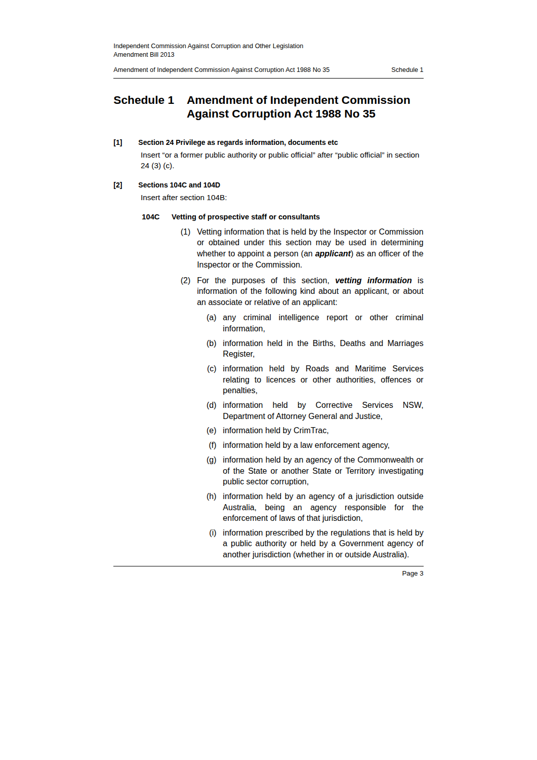Independent Commission Against Corruption and Other Legislation
Amendment Bill 2013
Amendment of Independent Commission Against Corruption Act 1988 No 35
Schedule 1
Schedule 1 Amendment of Independent Commission Against Corruption Act 1988 No 35
[1] Section 24 Privilege as regards information, documents etc
Insert “or a former public authority or public official” after “public official” in section 24 (3) (c).
[2] Sections 104C and 104D
Insert after section 104B:
104C Vetting of prospective staff or consultants
(1) Vetting information that is held by the Inspector or Commission or obtained under this section may be used in determining whether to appoint a person (an applicant) as an officer of the Inspector or the Commission.
(2) For the purposes of this section, vetting information is information of the following kind about an applicant, or about an associate or relative of an applicant:
(a) any criminal intelligence report or other criminal information,
(b) information held in the Births, Deaths and Marriages Register,
(c) information held by Roads and Maritime Services relating to licences or other authorities, offences or penalties,
(d) information held by Corrective Services NSW, Department of Attorney General and Justice,
(e) information held by CrimTrac,
(f) information held by a law enforcement agency,
(g) information held by an agency of the Commonwealth or of the State or another State or Territory investigating public sector corruption,
(h) information held by an agency of a jurisdiction outside Australia, being an agency responsible for the enforcement of laws of that jurisdiction,
(i) information prescribed by the regulations that is held by a public authority or held by a Government agency of another jurisdiction (whether in or outside Australia).
Page 3